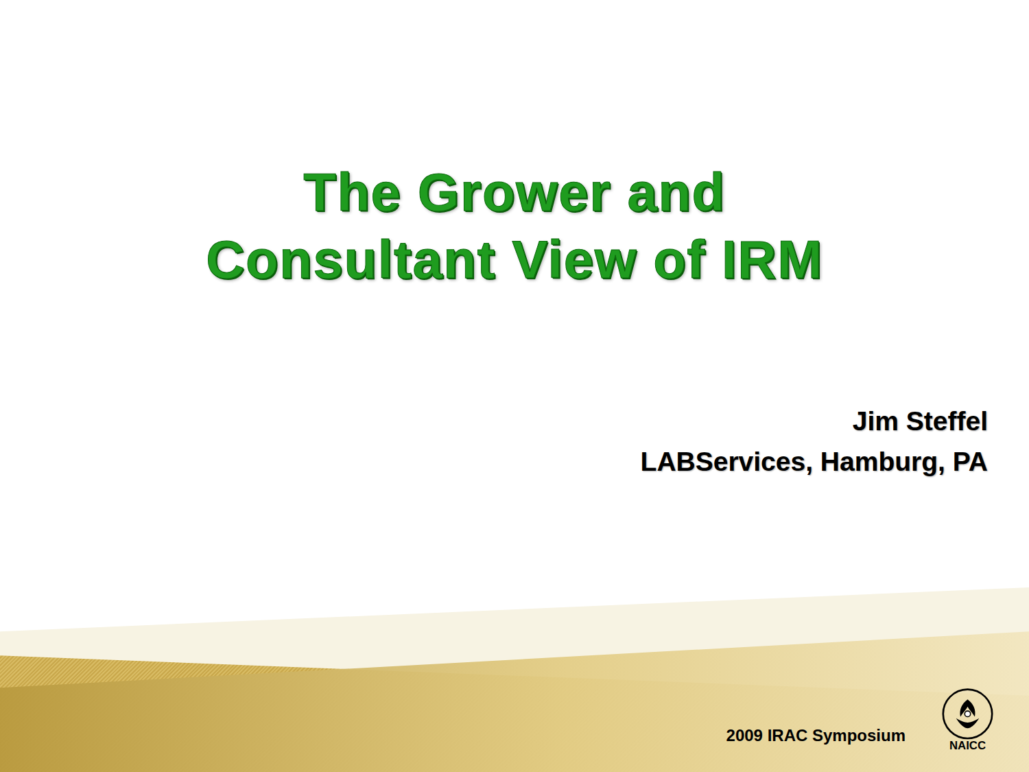The Grower and
Consultant View of IRM
Jim Steffel
LABServices, Hamburg, PA
2009 IRAC Symposium
NAICC